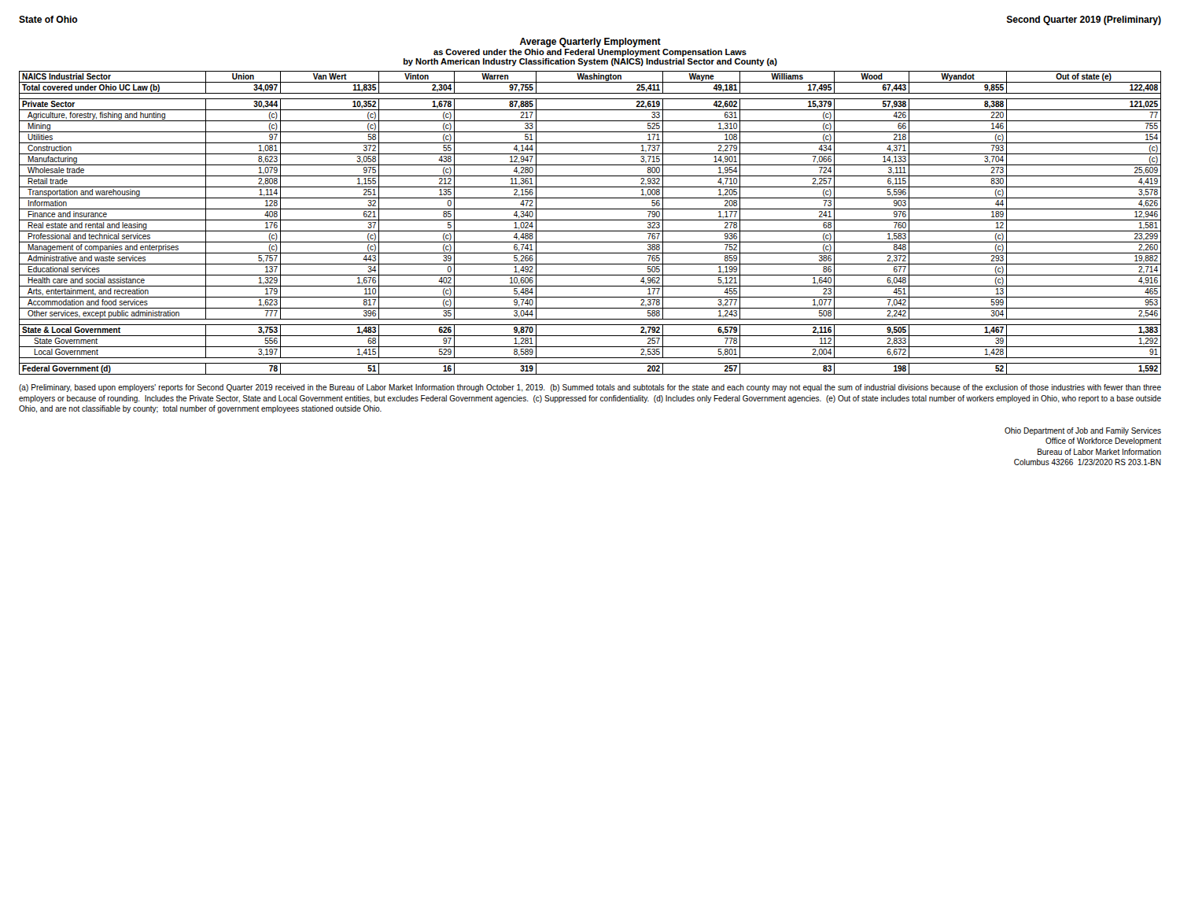State of Ohio
Second Quarter 2019 (Preliminary)
Average Quarterly Employment
as Covered under the Ohio and Federal Unemployment Compensation Laws
by North American Industry Classification System (NAICS) Industrial Sector and County (a)
| NAICS Industrial Sector | Union | Van Wert | Vinton | Warren | Washington | Wayne | Williams | Wood | Wyandot | Out of state (e) |
| --- | --- | --- | --- | --- | --- | --- | --- | --- | --- | --- |
| Total covered under Ohio UC Law (b) | 34,097 | 11,835 | 2,304 | 97,755 | 25,411 | 49,181 | 17,495 | 67,443 | 9,855 | 122,408 |
| Private Sector | 30,344 | 10,352 | 1,678 | 87,885 | 22,619 | 42,602 | 15,379 | 57,938 | 8,388 | 121,025 |
| Agriculture, forestry, fishing and hunting | (c) | (c) | (c) | 217 | 33 | 631 | (c) | 426 | 220 | 77 |
| Mining | (c) | (c) | (c) | 33 | 525 | 1,310 | (c) | 66 | 146 | 755 |
| Utilities | 97 | 58 | (c) | 51 | 171 | 108 | (c) | 218 | (c) | 154 |
| Construction | 1,081 | 372 | 55 | 4,144 | 1,737 | 2,279 | 434 | 4,371 | 793 | (c) |
| Manufacturing | 8,623 | 3,058 | 438 | 12,947 | 3,715 | 14,901 | 7,066 | 14,133 | 3,704 | (c) |
| Wholesale trade | 1,079 | 975 | (c) | 4,280 | 800 | 1,954 | 724 | 3,111 | 273 | 25,609 |
| Retail trade | 2,808 | 1,155 | 212 | 11,361 | 2,932 | 4,710 | 2,257 | 6,115 | 830 | 4,419 |
| Transportation and warehousing | 1,114 | 251 | 135 | 2,156 | 1,008 | 1,205 | (c) | 5,596 | (c) | 3,578 |
| Information | 128 | 32 | 0 | 472 | 56 | 208 | 73 | 903 | 44 | 4,626 |
| Finance and insurance | 408 | 621 | 85 | 4,340 | 790 | 1,177 | 241 | 976 | 189 | 12,946 |
| Real estate and rental and leasing | 176 | 37 | 5 | 1,024 | 323 | 278 | 68 | 760 | 12 | 1,581 |
| Professional and technical services | (c) | (c) | (c) | 4,488 | 767 | 936 | (c) | 1,583 | (c) | 23,299 |
| Management of companies and enterprises | (c) | (c) | (c) | 6,741 | 388 | 752 | (c) | 848 | (c) | 2,260 |
| Administrative and waste services | 5,757 | 443 | 39 | 5,266 | 765 | 859 | 386 | 2,372 | 293 | 19,882 |
| Educational services | 137 | 34 | 0 | 1,492 | 505 | 1,199 | 86 | 677 | (c) | 2,714 |
| Health care and social assistance | 1,329 | 1,676 | 402 | 10,606 | 4,962 | 5,121 | 1,640 | 6,048 | (c) | 4,916 |
| Arts, entertainment, and recreation | 179 | 110 | (c) | 5,484 | 177 | 455 | 23 | 451 | 13 | 465 |
| Accommodation and food services | 1,623 | 817 | (c) | 9,740 | 2,378 | 3,277 | 1,077 | 7,042 | 599 | 953 |
| Other services, except public administration | 777 | 396 | 35 | 3,044 | 588 | 1,243 | 508 | 2,242 | 304 | 2,546 |
| State & Local Government | 3,753 | 1,483 | 626 | 9,870 | 2,792 | 6,579 | 2,116 | 9,505 | 1,467 | 1,383 |
| State Government | 556 | 68 | 97 | 1,281 | 257 | 778 | 112 | 2,833 | 39 | 1,292 |
| Local Government | 3,197 | 1,415 | 529 | 8,589 | 2,535 | 5,801 | 2,004 | 6,672 | 1,428 | 91 |
| Federal Government (d) | 78 | 51 | 16 | 319 | 202 | 257 | 83 | 198 | 52 | 1,592 |
(a) Preliminary, based upon employers' reports for Second Quarter 2019 received in the Bureau of Labor Market Information through October 1, 2019. (b) Summed totals and subtotals for the state and each county may not equal the sum of industrial divisions because of the exclusion of those industries with fewer than three employers or because of rounding. Includes the Private Sector, State and Local Government entities, but excludes Federal Government agencies. (c) Suppressed for confidentiality. (d) Includes only Federal Government agencies. (e) Out of state includes total number of workers employed in Ohio, who report to a base outside Ohio, and are not classifiable by county; total number of government employees stationed outside Ohio.
Ohio Department of Job and Family Services
Office of Workforce Development
Bureau of Labor Market Information
Columbus 43266 1/23/2020 RS 203.1-BN